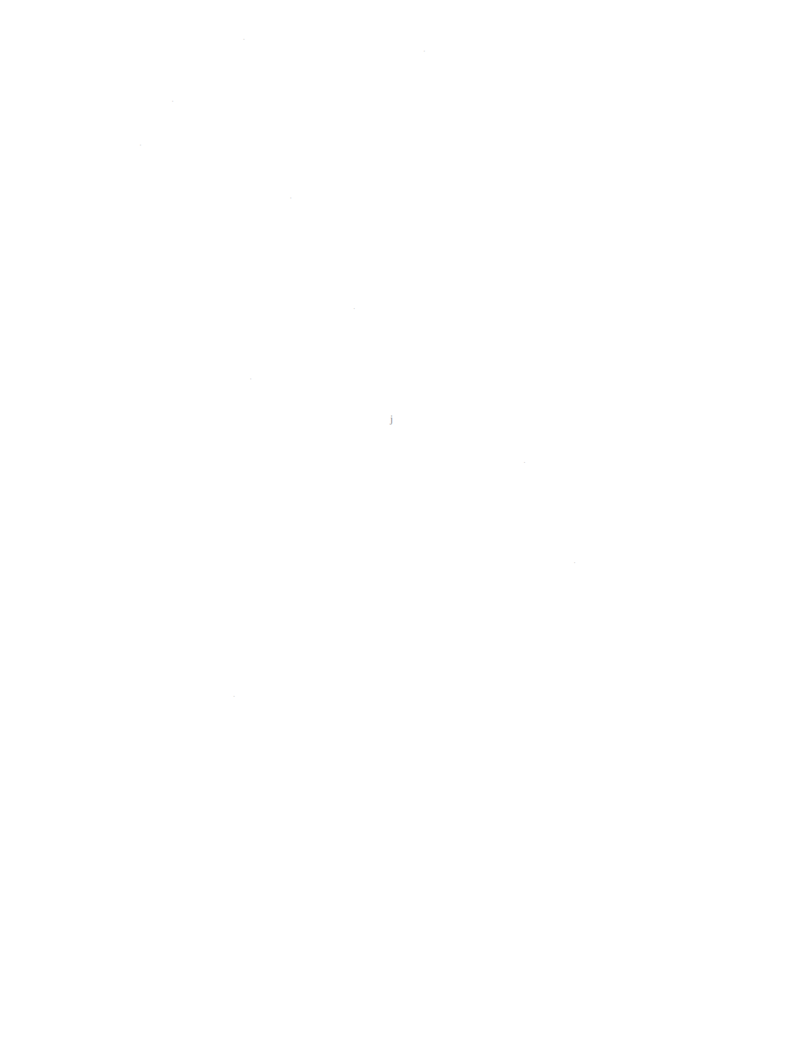. . . . . . . j . . .